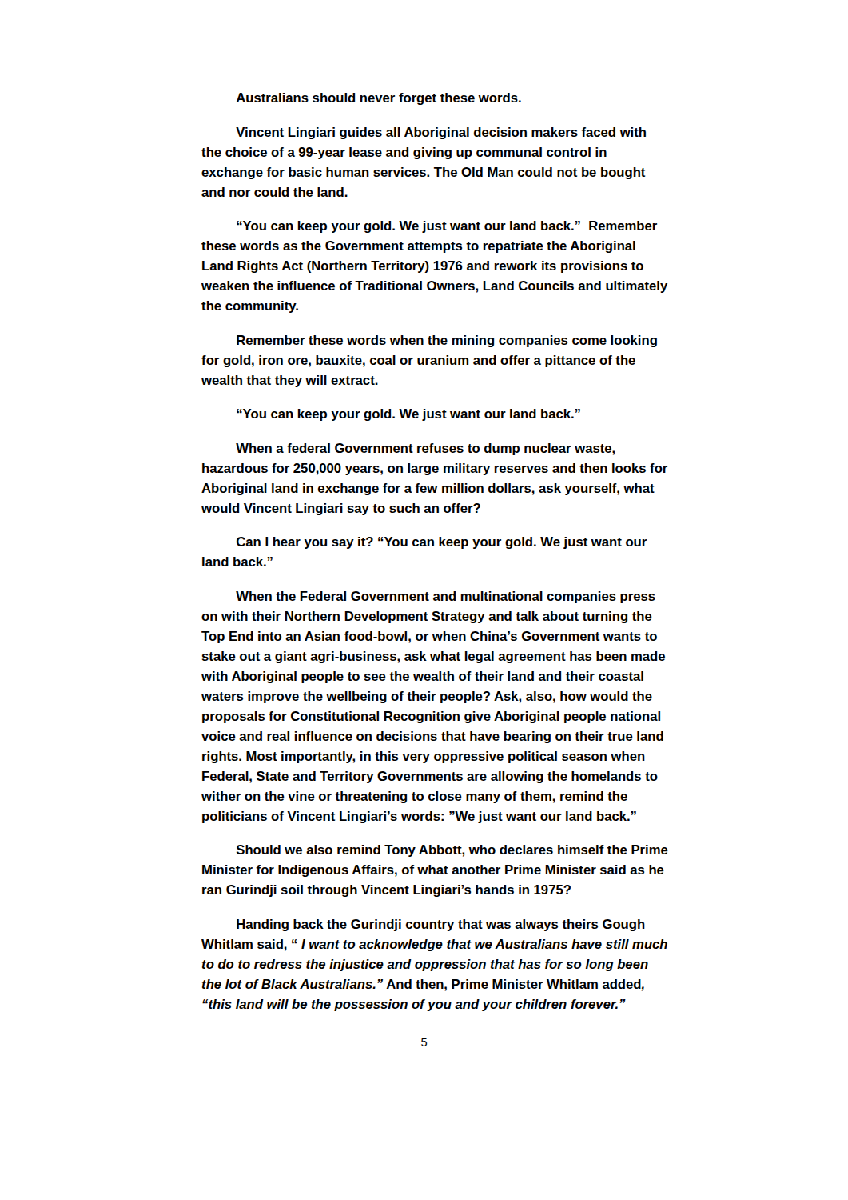Australians should never forget these words.
Vincent Lingiari guides all Aboriginal decision makers faced with the choice of a 99-year lease and giving up communal control in exchange for basic human services. The Old Man could not be bought and nor could the land.
“You can keep your gold. We just want our land back.” Remember these words as the Government attempts to repatriate the Aboriginal Land Rights Act (Northern Territory) 1976 and rework its provisions to weaken the influence of Traditional Owners, Land Councils and ultimately the community.
Remember these words when the mining companies come looking for gold, iron ore, bauxite, coal or uranium and offer a pittance of the wealth that they will extract.
“You can keep your gold. We just want our land back.”
When a federal Government refuses to dump nuclear waste, hazardous for 250,000 years, on large military reserves and then looks for Aboriginal land in exchange for a few million dollars, ask yourself, what would Vincent Lingiari say to such an offer?
Can I hear you say it? “You can keep your gold. We just want our land back.”
When the Federal Government and multinational companies press on with their Northern Development Strategy and talk about turning the Top End into an Asian food-bowl, or when China’s Government wants to stake out a giant agri-business, ask what legal agreement has been made with Aboriginal people to see the wealth of their land and their coastal waters improve the wellbeing of their people? Ask, also, how would the proposals for Constitutional Recognition give Aboriginal people national voice and real influence on decisions that have bearing on their true land rights. Most importantly, in this very oppressive political season when Federal, State and Territory Governments are allowing the homelands to wither on the vine or threatening to close many of them, remind the politicians of Vincent Lingiari’s words: ”We just want our land back.”
Should we also remind Tony Abbott, who declares himself the Prime Minister for Indigenous Affairs, of what another Prime Minister said as he ran Gurindji soil through Vincent Lingiari’s hands in 1975?
Handing back the Gurindji country that was always theirs Gough Whitlam said, “ I want to acknowledge that we Australians have still much to do to redress the injustice and oppression that has for so long been the lot of Black Australians.” And then, Prime Minister Whitlam added, “this land will be the possession of you and your children forever.”
5